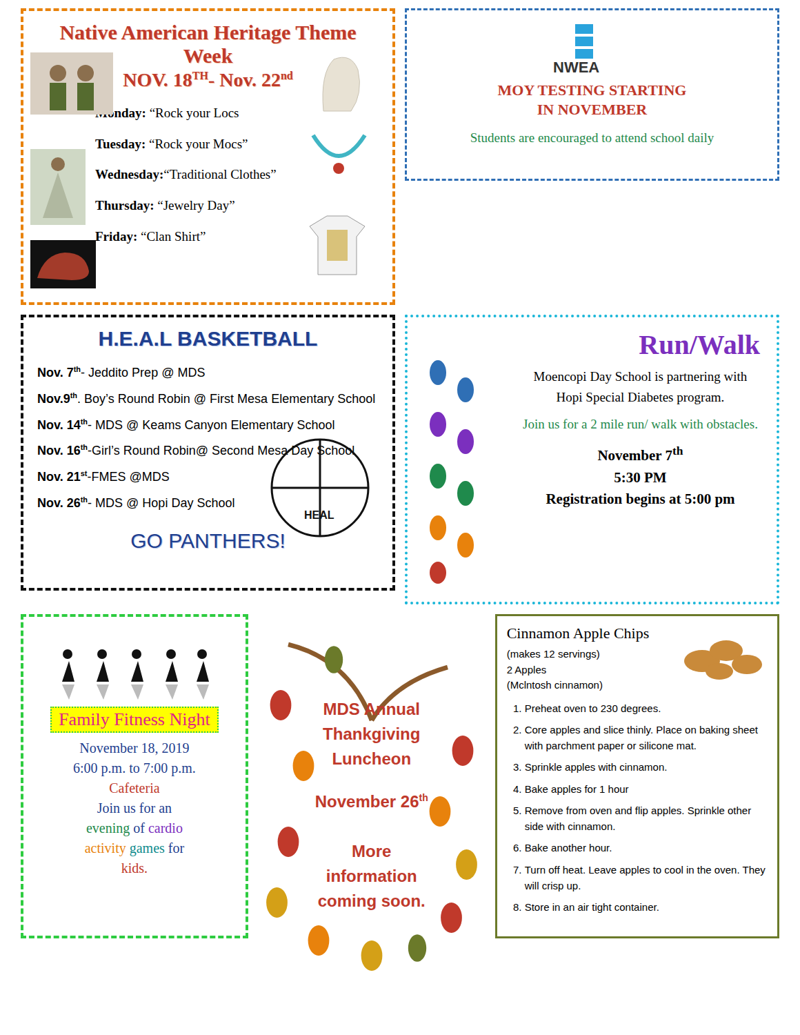Native American Heritage Theme Week
NOV. 18TH- Nov. 22nd
Monday: “Rock your Locs
Tuesday: “Rock your Mocs”
Wednesday:“Traditional Clothes”
Thursday: “Jewelry Day”
Friday: “Clan Shirt”
MOY TESTING STARTING
IN NOVEMBER
Students are encouraged to attend school daily
H.E.A.L BASKETBALL
Nov. 7th- Jeddito Prep @ MDS
Nov.9th. Boy’s Round Robin @ First Mesa Elementary School
Nov. 14th- MDS @ Keams Canyon Elementary School
Nov. 16th-Girl’s Round Robin@ Second Mesa Day School
Nov. 21st-FMES @MDS
Nov. 26th- MDS @ Hopi Day School
GO PANTHERS!
Run/Walk
Moencopi Day School is partnering with Hopi Special Diabetes program.
Join us for a 2 mile run/ walk with obstacles.
November 7th
5:30 PM
Registration begins at 5:00 pm
Family Fitness Night
November 18, 2019
6:00 p.m. to 7:00 p.m.
Cafeteria
Join us for an
evening of cardio
activity games for
kids.
MDS Annual
Thankgiving
Luncheon
November 26th
More
information
coming soon.
Cinnamon Apple Chips
(makes 12 servings)
2 Apples
(Mclntosh cinnamon)
Preheat oven to 230 degrees.
Core apples and slice thinly. Place on baking sheet with parchment paper or silicone mat.
Sprinkle apples with cinnamon.
Bake apples for 1 hour
Remove from oven and flip apples. Sprinkle other side with cinnamon.
Bake another hour.
Turn off heat. Leave apples to cool in the oven. They will crisp up.
Store in an air tight container.